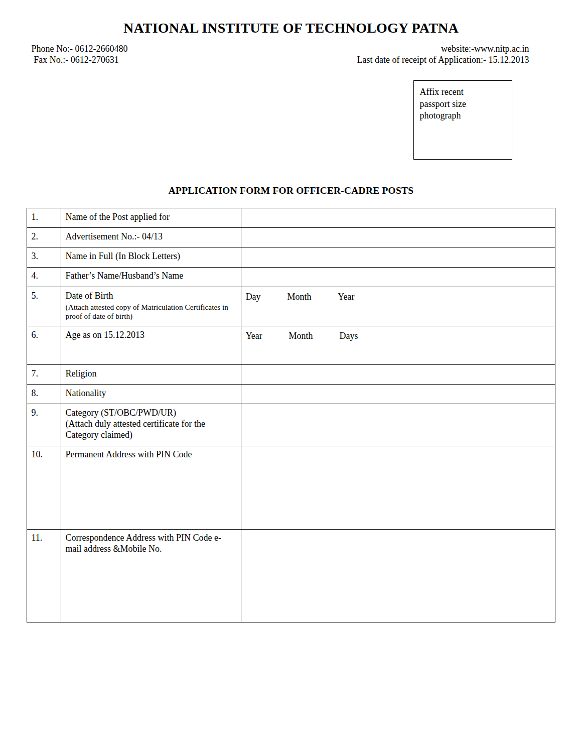NATIONAL INSTITUTE OF TECHNOLOGY PATNA
Phone No:- 0612-2660480 website:-www.nitp.ac.in
Fax No.:- 0612-270631 Last date of receipt of Application:- 15.12.2013
Affix recent
passport size
photograph
APPLICATION FORM FOR OFFICER-CADRE POSTS
| 1. | Name of the Post applied for | |
| 2. | Advertisement No.:- 04/13 | |
| 3. | Name in Full (In Block Letters) | |
| 4. | Father’s Name/Husband’s Name | |
| 5. | Date of Birth (Attach attested copy of Matriculation Certificates in proof of date of birth) | Day Month Year |
| 6. | Age as on 15.12.2013 | Year Month Days |
| 7. | Religion | |
| 8. | Nationality | |
| 9. | Category (ST/OBC/PWD/UR) (Attach duly attested certificate for the Category claimed) | |
| 10. | Permanent Address with PIN Code | |
| 11. | Correspondence Address with PIN Code e-mail address &Mobile No. | |